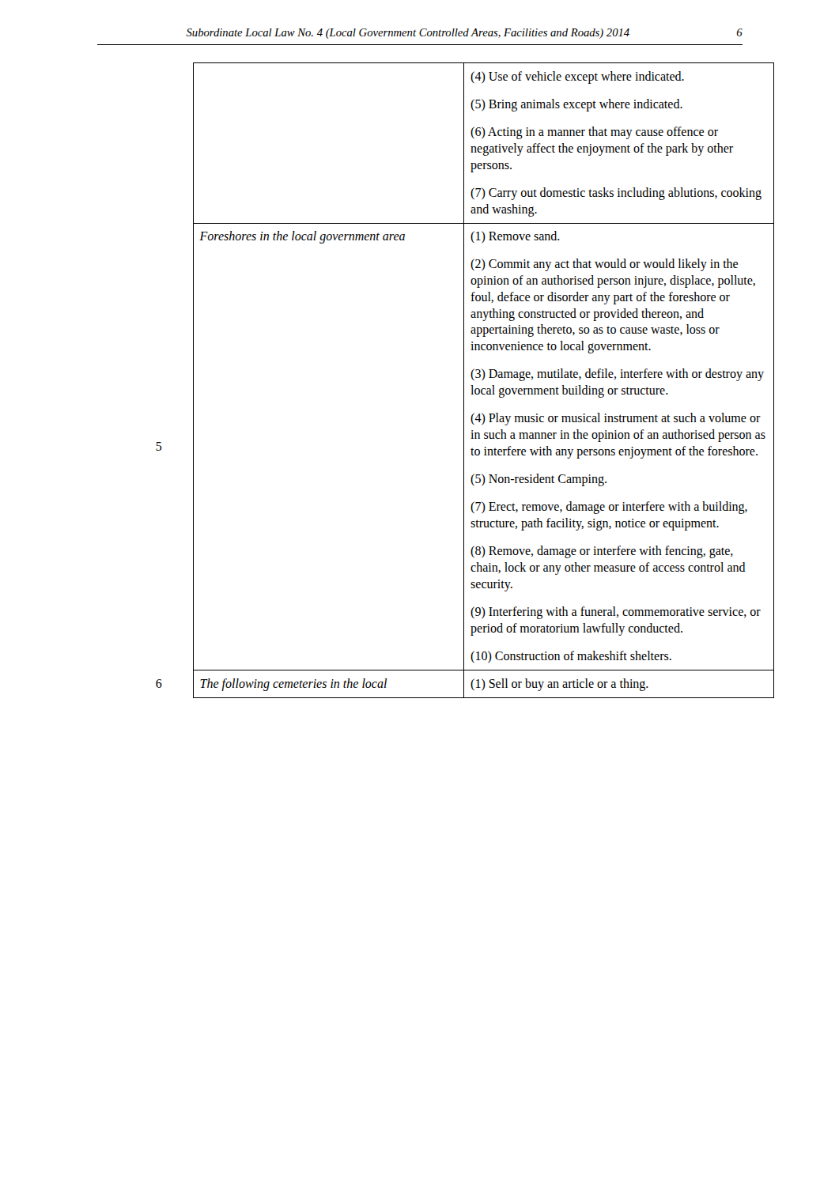Subordinate Local Law No. 4 (Local Government Controlled Areas, Facilities and Roads) 2014 6
| | | (4) Use of vehicle except where indicated. (5) Bring animals except where indicated. (6) Acting in a manner that may cause offence or negatively affect the enjoyment of the park by other persons. (7) Carry out domestic tasks including ablutions, cooking and washing. |
| 5 | Foreshores in the local government area | (1) Remove sand. (2) Commit any act that would or would likely in the opinion of an authorised person injure, displace, pollute, foul, deface or disorder any part of the foreshore or anything constructed or provided thereon, and appertaining thereto, so as to cause waste, loss or inconvenience to local government. (3) Damage, mutilate, defile, interfere with or destroy any local government building or structure. (4) Play music or musical instrument at such a volume or in such a manner in the opinion of an authorised person as to interfere with any persons enjoyment of the foreshore. (5) Non-resident Camping. (7) Erect, remove, damage or interfere with a building, structure, path facility, sign, notice or equipment. (8) Remove, damage or interfere with fencing, gate, chain, lock or any other measure of access control and security. (9) Interfering with a funeral, commemorative service, or period of moratorium lawfully conducted. (10) Construction of makeshift shelters. |
| 6 | The following cemeteries in the local | (1) Sell or buy an article or a thing. |